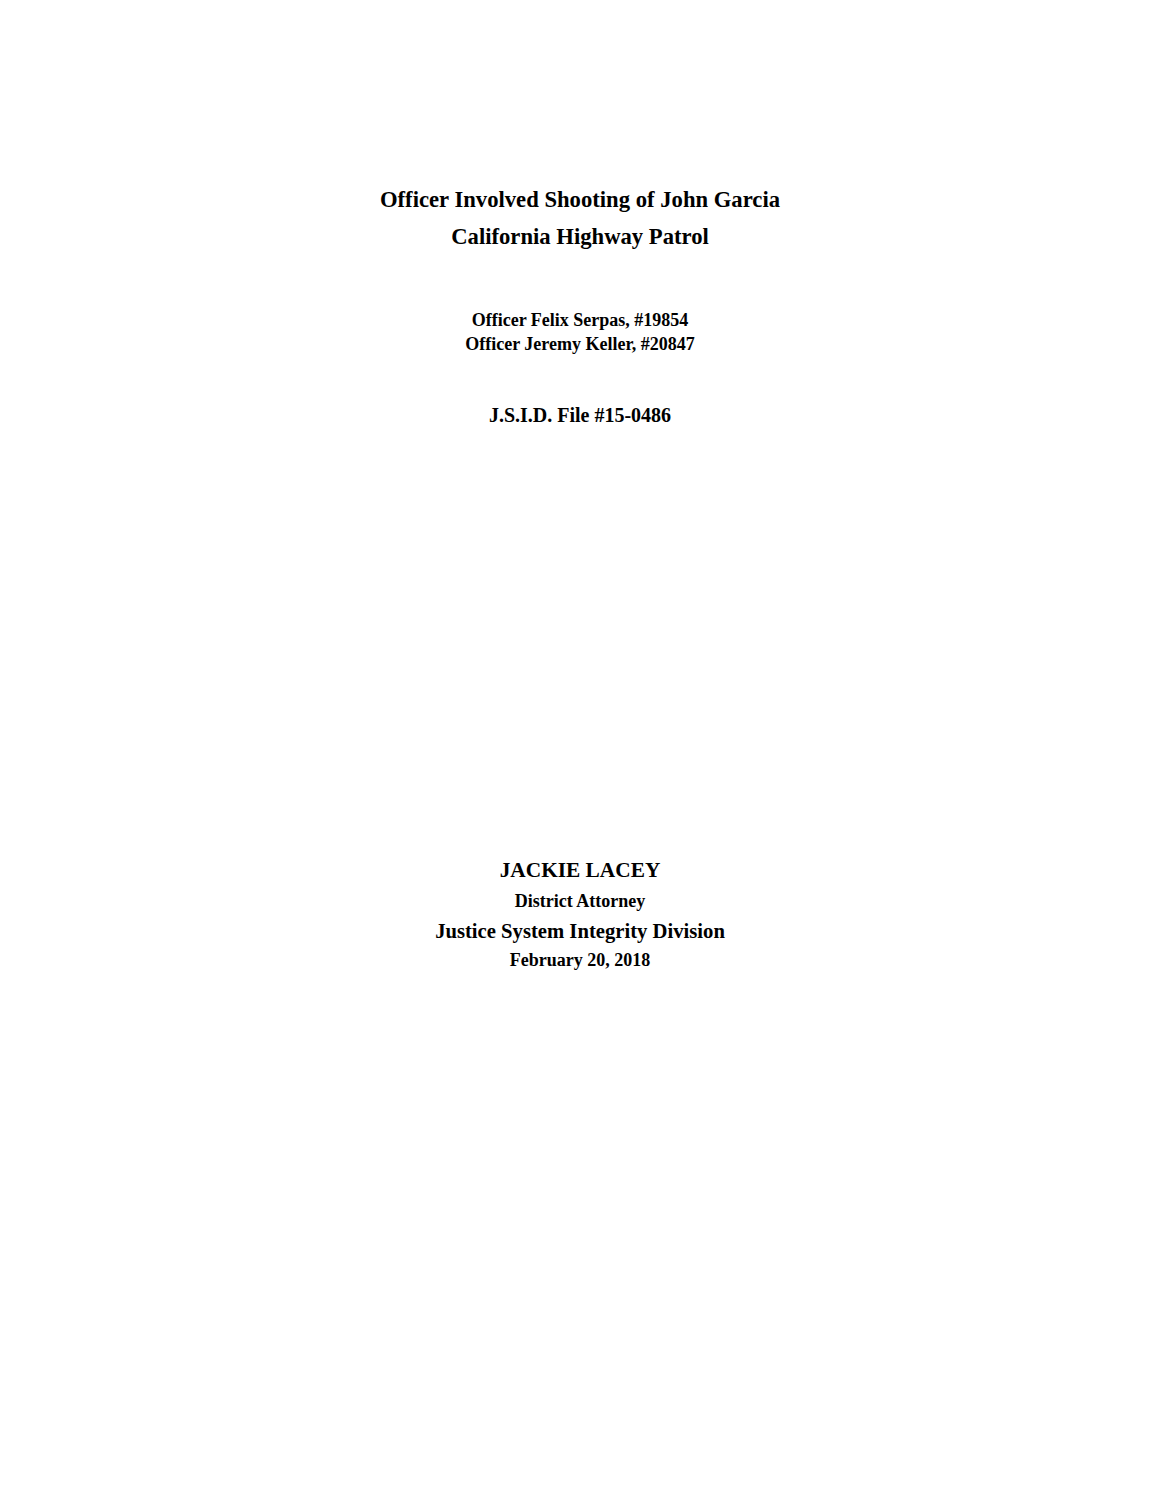Officer Involved Shooting of John Garcia California Highway Patrol
Officer Felix Serpas, #19854
Officer Jeremy Keller, #20847
J.S.I.D. File #15-0486
JACKIE LACEY
District Attorney
Justice System Integrity Division
February 20, 2018